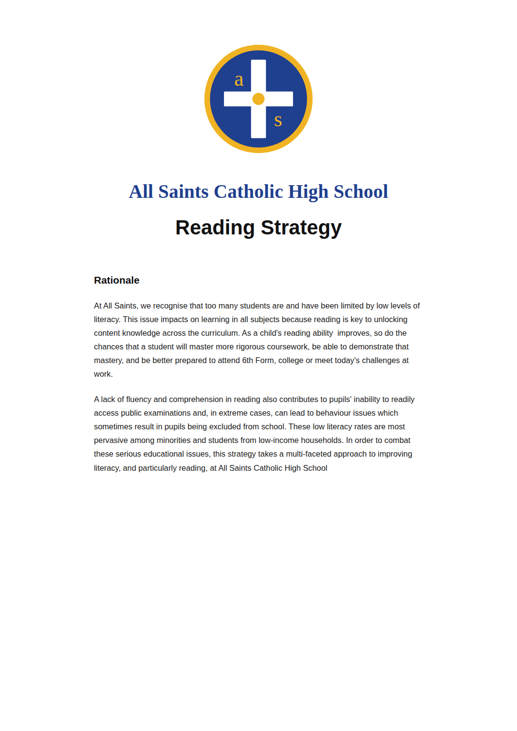a s
All Saints Catholic High School
Reading Strategy
Rationale
At All Saints, we recognise that too many students are and have been limited by low levels of literacy. This issue impacts on learning in all subjects because reading is key to unlocking content knowledge across the curriculum. As a child's reading ability improves, so do the chances that a student will master more rigorous coursework, be able to demonstrate that mastery, and be better prepared to attend 6th Form, college or meet today's challenges at work.
A lack of fluency and comprehension in reading also contributes to pupils' inability to readily access public examinations and, in extreme cases, can lead to behaviour issues which sometimes result in pupils being excluded from school. These low literacy rates are most pervasive among minorities and students from low-income households. In order to combat these serious educational issues, this strategy takes a multi-faceted approach to improving literacy, and particularly reading, at All Saints Catholic High School